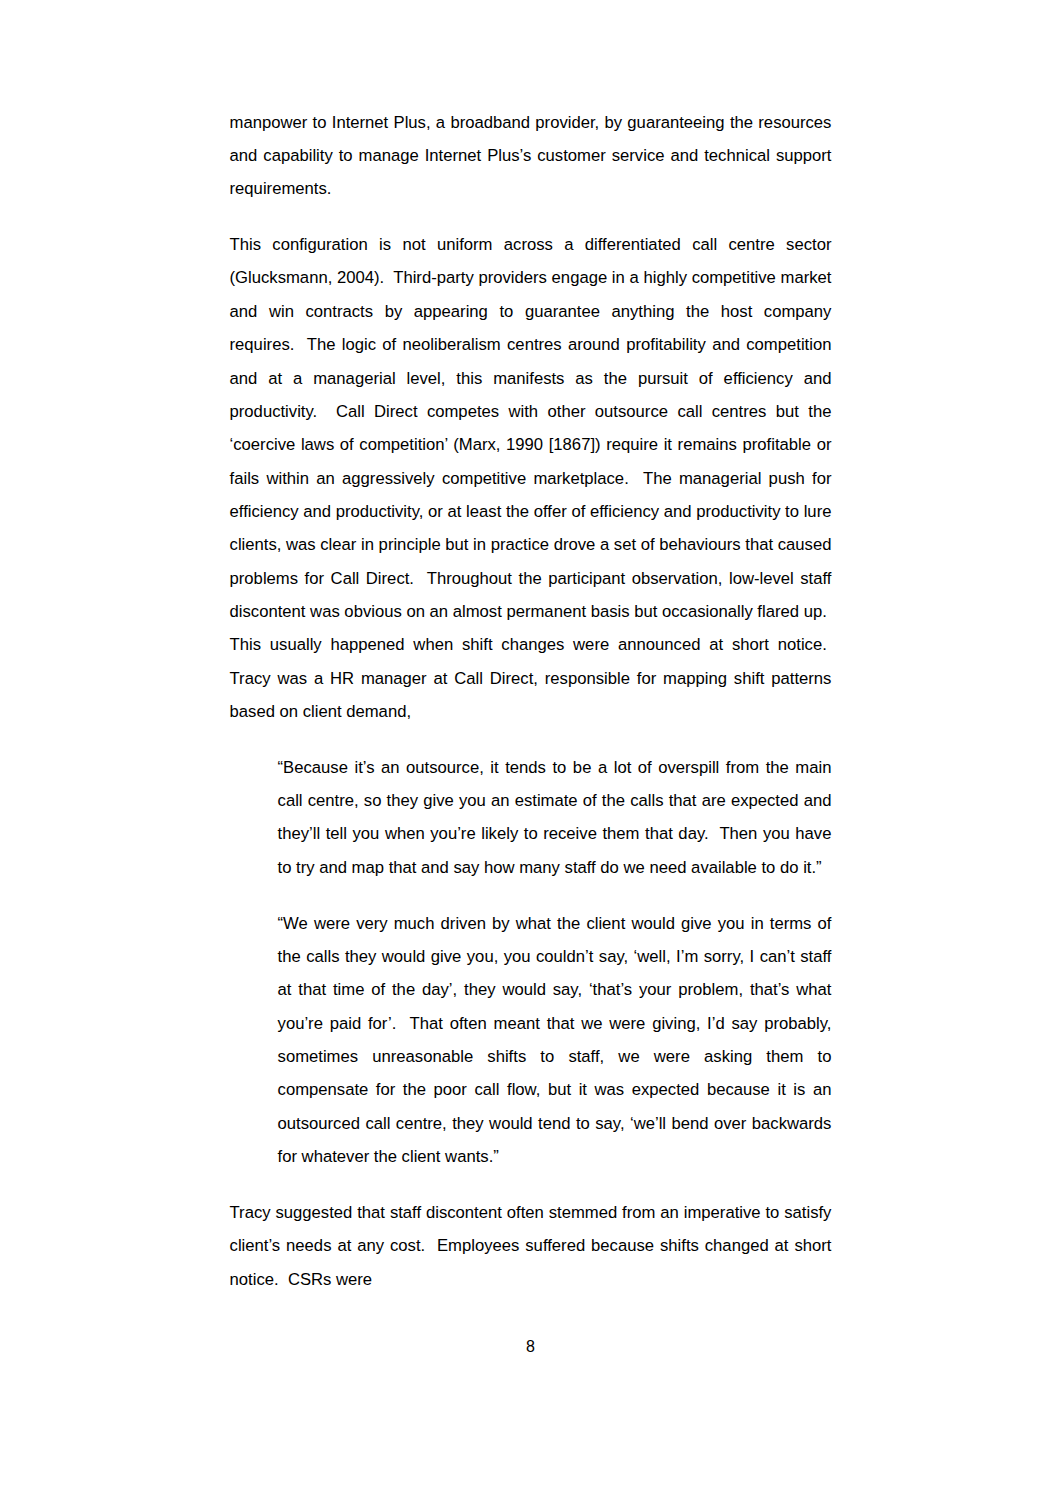manpower to Internet Plus, a broadband provider, by guaranteeing the resources and capability to manage Internet Plus’s customer service and technical support requirements.
This configuration is not uniform across a differentiated call centre sector (Glucksmann, 2004). Third-party providers engage in a highly competitive market and win contracts by appearing to guarantee anything the host company requires. The logic of neoliberalism centres around profitability and competition and at a managerial level, this manifests as the pursuit of efficiency and productivity. Call Direct competes with other outsource call centres but the ‘coercive laws of competition’ (Marx, 1990 [1867]) require it remains profitable or fails within an aggressively competitive marketplace. The managerial push for efficiency and productivity, or at least the offer of efficiency and productivity to lure clients, was clear in principle but in practice drove a set of behaviours that caused problems for Call Direct. Throughout the participant observation, low-level staff discontent was obvious on an almost permanent basis but occasionally flared up. This usually happened when shift changes were announced at short notice. Tracy was a HR manager at Call Direct, responsible for mapping shift patterns based on client demand,
“Because it’s an outsource, it tends to be a lot of overspill from the main call centre, so they give you an estimate of the calls that are expected and they’ll tell you when you’re likely to receive them that day. Then you have to try and map that and say how many staff do we need available to do it.”
“We were very much driven by what the client would give you in terms of the calls they would give you, you couldn’t say, ‘well, I’m sorry, I can’t staff at that time of the day’, they would say, ‘that’s your problem, that’s what you’re paid for’. That often meant that we were giving, I’d say probably, sometimes unreasonable shifts to staff, we were asking them to compensate for the poor call flow, but it was expected because it is an outsourced call centre, they would tend to say, ‘we’ll bend over backwards for whatever the client wants.”
Tracy suggested that staff discontent often stemmed from an imperative to satisfy client’s needs at any cost. Employees suffered because shifts changed at short notice. CSRs were
8